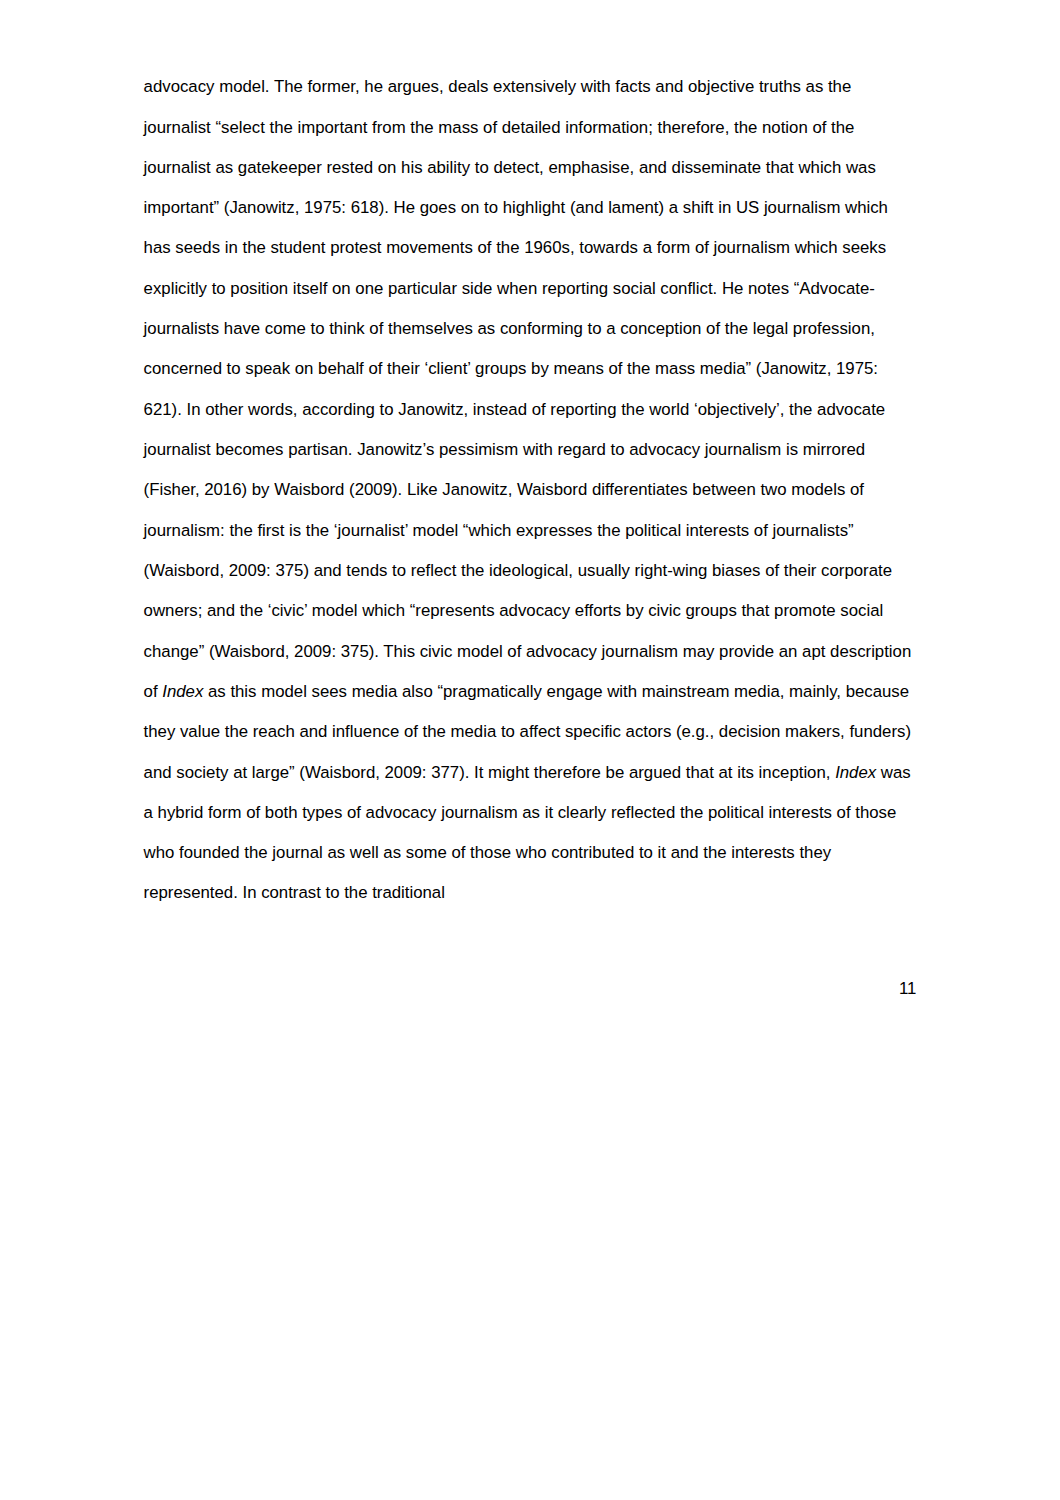advocacy model. The former, he argues, deals extensively with facts and objective truths as the journalist “select the important from the mass of detailed information; therefore, the notion of the journalist as gatekeeper rested on his ability to detect, emphasise, and disseminate that which was important” (Janowitz, 1975: 618). He goes on to highlight (and lament) a shift in US journalism which has seeds in the student protest movements of the 1960s, towards a form of journalism which seeks explicitly to position itself on one particular side when reporting social conflict. He notes “Advocate-journalists have come to think of themselves as conforming to a conception of the legal profession, concerned to speak on behalf of their ‘client’ groups by means of the mass media” (Janowitz, 1975: 621). In other words, according to Janowitz, instead of reporting the world ‘objectively’, the advocate journalist becomes partisan. Janowitz’s pessimism with regard to advocacy journalism is mirrored (Fisher, 2016) by Waisbord (2009). Like Janowitz, Waisbord differentiates between two models of journalism: the first is the ‘journalist’ model “which expresses the political interests of journalists” (Waisbord, 2009: 375) and tends to reflect the ideological, usually right-wing biases of their corporate owners; and the ‘civic’ model which “represents advocacy efforts by civic groups that promote social change” (Waisbord, 2009: 375). This civic model of advocacy journalism may provide an apt description of Index as this model sees media also “pragmatically engage with mainstream media, mainly, because they value the reach and influence of the media to affect specific actors (e.g., decision makers, funders) and society at large” (Waisbord, 2009: 377). It might therefore be argued that at its inception, Index was a hybrid form of both types of advocacy journalism as it clearly reflected the political interests of those who founded the journal as well as some of those who contributed to it and the interests they represented. In contrast to the traditional
11